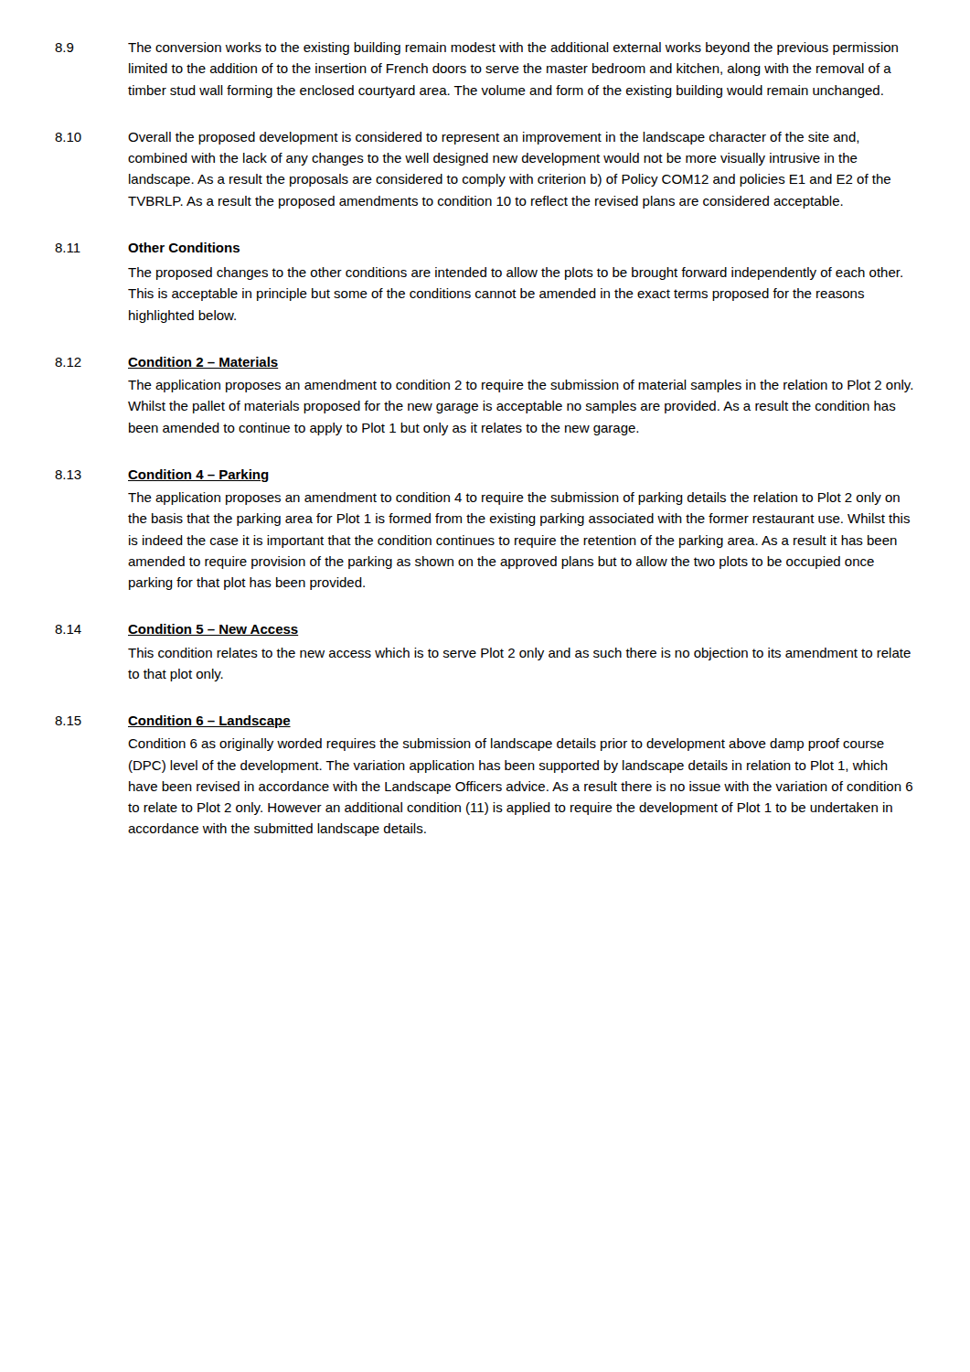8.9
The conversion works to the existing building remain modest with the additional external works beyond the previous permission limited to the addition of to the insertion of French doors to serve the master bedroom and kitchen, along with the removal of a timber stud wall forming the enclosed courtyard area. The volume and form of the existing building would remain unchanged.
8.10
Overall the proposed development is considered to represent an improvement in the landscape character of the site and, combined with the lack of any changes to the well designed new development would not be more visually intrusive in the landscape. As a result the proposals are considered to comply with criterion b) of Policy COM12 and policies E1 and E2 of the TVBRLP. As a result the proposed amendments to condition 10 to reflect the revised plans are considered acceptable.
8.11
Other Conditions
The proposed changes to the other conditions are intended to allow the plots to be brought forward independently of each other. This is acceptable in principle but some of the conditions cannot be amended in the exact terms proposed for the reasons highlighted below.
8.12
Condition 2 – Materials
The application proposes an amendment to condition 2 to require the submission of material samples in the relation to Plot 2 only. Whilst the pallet of materials proposed for the new garage is acceptable no samples are provided. As a result the condition has been amended to continue to apply to Plot 1 but only as it relates to the new garage.
8.13
Condition 4 – Parking
The application proposes an amendment to condition 4 to require the submission of parking details the relation to Plot 2 only on the basis that the parking area for Plot 1 is formed from the existing parking associated with the former restaurant use. Whilst this is indeed the case it is important that the condition continues to require the retention of the parking area. As a result it has been amended to require provision of the parking as shown on the approved plans but to allow the two plots to be occupied once parking for that plot has been provided.
8.14
Condition 5 – New Access
This condition relates to the new access which is to serve Plot 2 only and as such there is no objection to its amendment to relate to that plot only.
8.15
Condition 6 – Landscape
Condition 6 as originally worded requires the submission of landscape details prior to development above damp proof course (DPC) level of the development. The variation application has been supported by landscape details in relation to Plot 1, which have been revised in accordance with the Landscape Officers advice. As a result there is no issue with the variation of condition 6 to relate to Plot 2 only. However an additional condition (11) is applied to require the development of Plot 1 to be undertaken in accordance with the submitted landscape details.